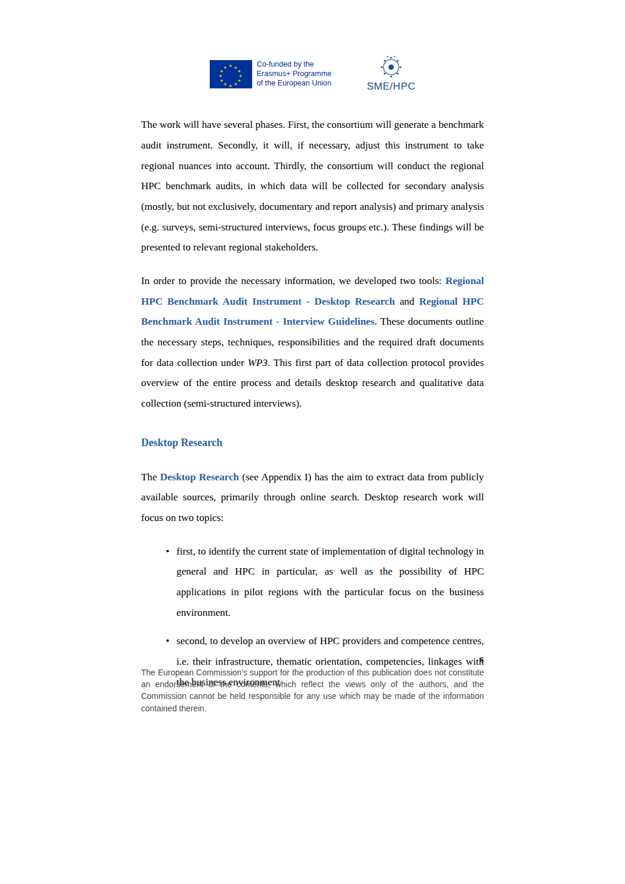★ ★ ★ ★ ★ ★ ★ ★ ★ ★ ★ ★
Co-funded by the
Erasmus+ Programme
of the European Union
SME/HPC
The work will have several phases. First, the consortium will generate a benchmark audit instrument. Secondly, it will, if necessary, adjust this instrument to take regional nuances into account. Thirdly, the consortium will conduct the regional HPC benchmark audits, in which data will be collected for secondary analysis (mostly, but not exclusively, documentary and report analysis) and primary analysis (e.g. surveys, semi-structured interviews, focus groups etc.). These findings will be presented to relevant regional stakeholders.
In order to provide the necessary information, we developed two tools: Regional HPC Benchmark Audit Instrument - Desktop Research and Regional HPC Benchmark Audit Instrument - Interview Guidelines. These documents outline the necessary steps, techniques, responsibilities and the required draft documents for data collection under WP3. This first part of data collection protocol provides overview of the entire process and details desktop research and qualitative data collection (semi-structured interviews).
Desktop Research
The Desktop Research (see Appendix I) has the aim to extract data from publicly available sources, primarily through online search. Desktop research work will focus on two topics:
first, to identify the current state of implementation of digital technology in general and HPC in particular, as well as the possibility of HPC applications in pilot regions with the particular focus on the business environment.
second, to develop an overview of HPC providers and competence centres, i.e. their infrastructure, thematic orientation, competencies, linkages with the business environment
6
The European Commission's support for the production of this publication does not constitute an endorsement of the contents, which reflect the views only of the authors, and the Commission cannot be held responsible for any use which may be made of the information contained therein.